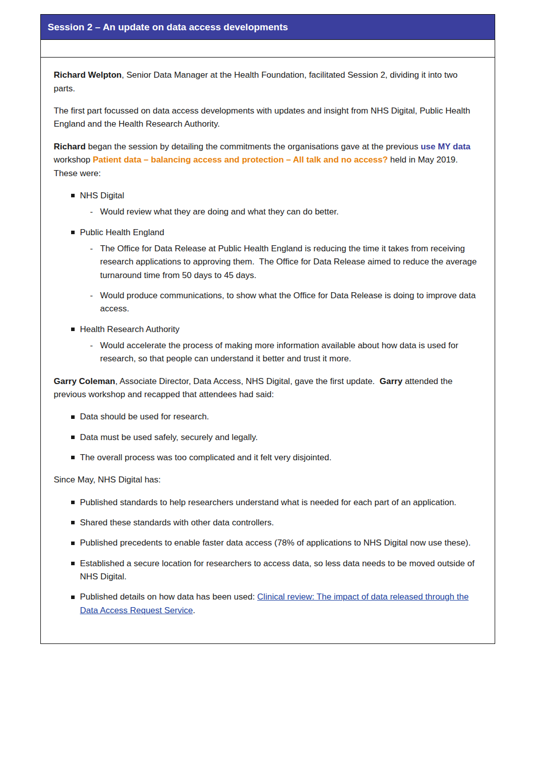Session 2 – An update on data access developments
Richard Welpton, Senior Data Manager at the Health Foundation, facilitated Session 2, dividing it into two parts.
The first part focussed on data access developments with updates and insight from NHS Digital, Public Health England and the Health Research Authority.
Richard began the session by detailing the commitments the organisations gave at the previous use MY data workshop Patient data – balancing access and protection – All talk and no access? held in May 2019. These were:
NHS Digital
Would review what they are doing and what they can do better.
Public Health England
The Office for Data Release at Public Health England is reducing the time it takes from receiving research applications to approving them. The Office for Data Release aimed to reduce the average turnaround time from 50 days to 45 days.
Would produce communications, to show what the Office for Data Release is doing to improve data access.
Health Research Authority
Would accelerate the process of making more information available about how data is used for research, so that people can understand it better and trust it more.
Garry Coleman, Associate Director, Data Access, NHS Digital, gave the first update. Garry attended the previous workshop and recapped that attendees had said:
Data should be used for research.
Data must be used safely, securely and legally.
The overall process was too complicated and it felt very disjointed.
Since May, NHS Digital has:
Published standards to help researchers understand what is needed for each part of an application.
Shared these standards with other data controllers.
Published precedents to enable faster data access (78% of applications to NHS Digital now use these).
Established a secure location for researchers to access data, so less data needs to be moved outside of NHS Digital.
Published details on how data has been used: Clinical review: The impact of data released through the Data Access Request Service.